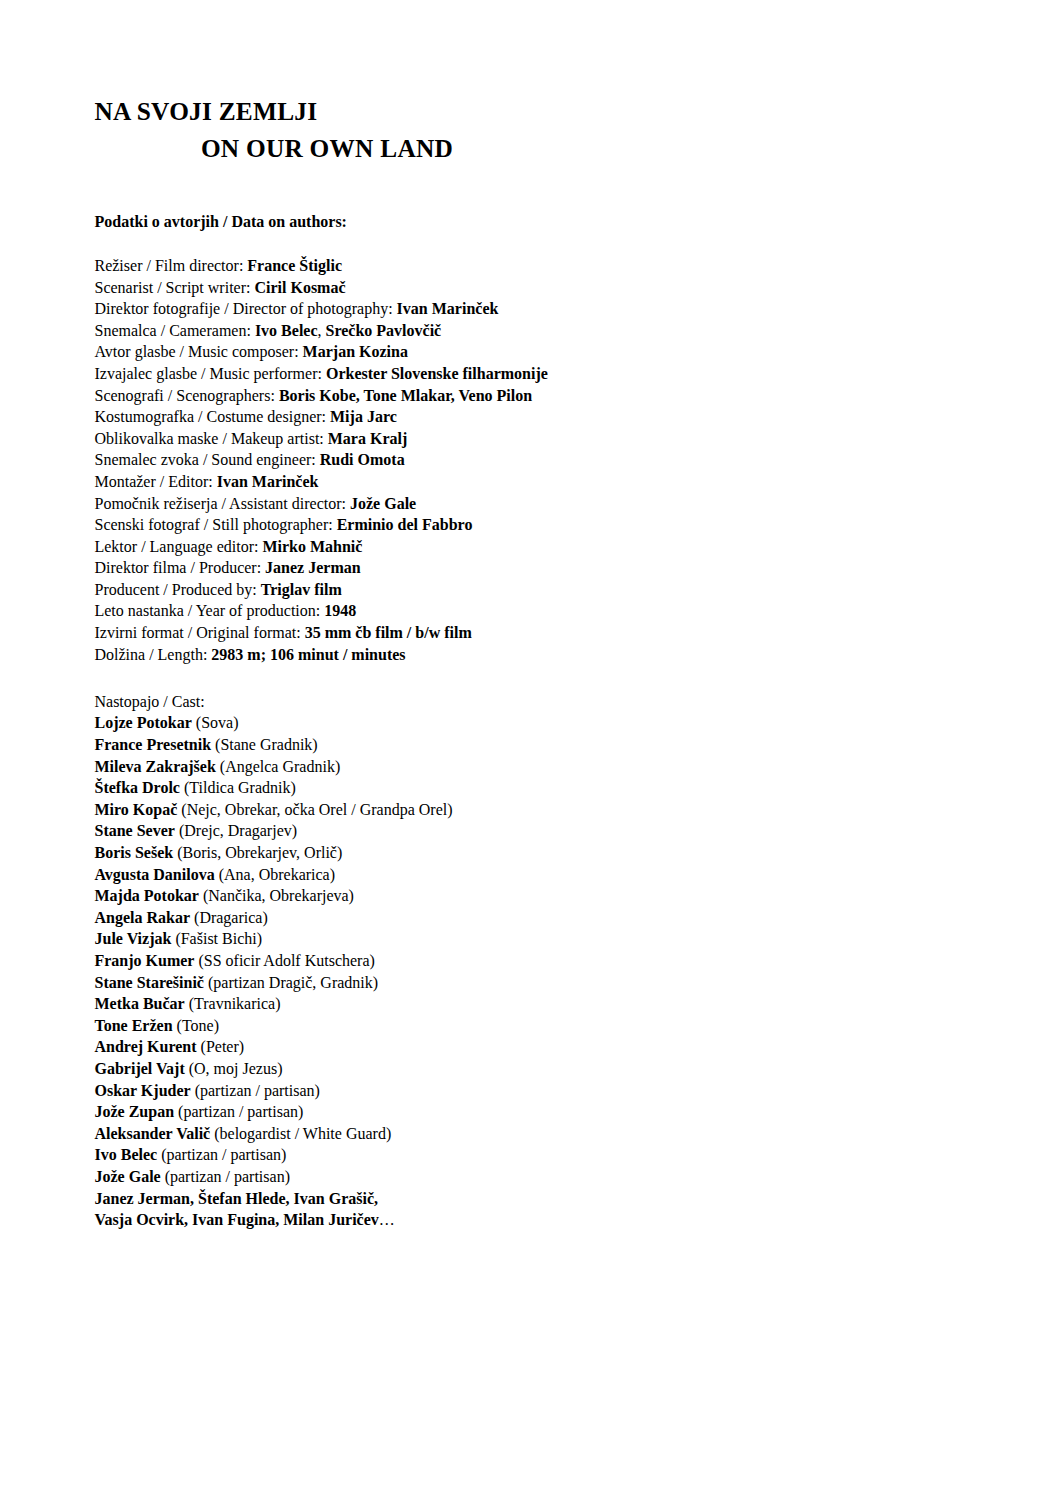NA SVOJI ZEMLJI
ON OUR OWN LAND
Podatki o avtorjih / Data on authors:
Režiser / Film director: France Štiglic
Scenarist / Script writer: Ciril Kosmač
Direktor fotografije / Director of photography: Ivan Marinček
Snemalca / Cameramen: Ivo Belec, Srečko Pavlovčič
Avtor glasbe / Music composer: Marjan Kozina
Izvajalec glasbe / Music performer: Orkester Slovenske filharmonije
Scenografi / Scenographers: Boris Kobe, Tone Mlakar, Veno Pilon
Kostumografka / Costume designer: Mija Jarc
Oblikovalka maske / Makeup artist: Mara Kralj
Snemalec zvoka / Sound engineer: Rudi Omota
Montažer / Editor: Ivan Marinček
Pomočnik režiserja / Assistant director: Jože Gale
Scenski fotograf / Still photographer: Erminio del Fabbro
Lektor / Language editor: Mirko Mahnič
Direktor filma / Producer: Janez Jerman
Producent / Produced by: Triglav film
Leto nastanka / Year of production: 1948
Izvirni format / Original format: 35 mm čb film / b/w film
Dolžina / Length: 2983 m; 106 minut / minutes
Nastopajo / Cast:
Lojze Potokar (Sova)
France Presetnik (Stane Gradnik)
Mileva Zakrajšek (Angelca Gradnik)
Štefka Drolc (Tildica Gradnik)
Miro Kopač (Nejc, Obrekar, očka Orel / Grandpa Orel)
Stane Sever (Drejc, Dragarjev)
Boris Sešek (Boris, Obrekarjev, Orlič)
Avgusta Danilova (Ana, Obrekarica)
Majda Potokar (Nančika, Obrekarjeva)
Angela Rakar (Dragarica)
Jule Vizjak (Fašist Bichi)
Franjo Kumer (SS oficir Adolf Kutschera)
Stane Starešinič (partizan Dragič, Gradnik)
Metka Bučar (Travnikarica)
Tone Eržen (Tone)
Andrej Kurent (Peter)
Gabrijel Vajt (O, moj Jezus)
Oskar Kjuder (partizan / partisan)
Jože Zupan (partizan / partisan)
Aleksander Valič (belogardist / White Guard)
Ivo Belec (partizan / partisan)
Jože Gale (partizan / partisan)
Janez Jerman, Štefan Hlede, Ivan Grašič,
Vasja Ocvirk, Ivan Fugina, Milan Juričev…